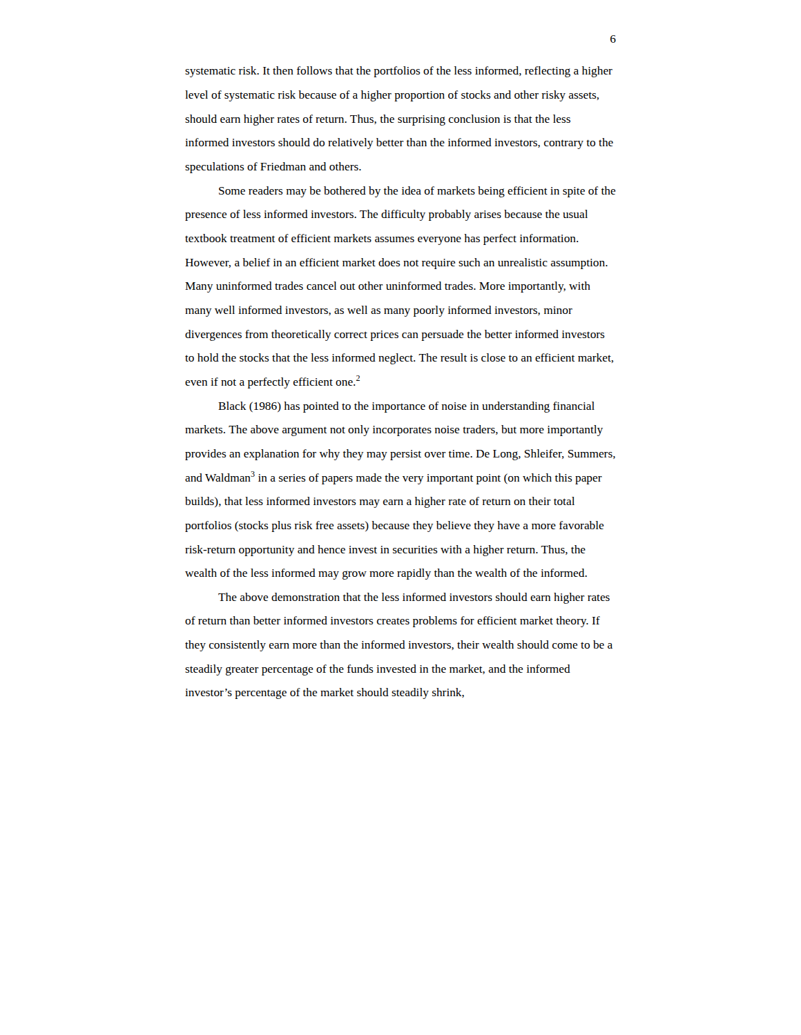6
systematic risk. It then follows that the portfolios of the less informed, reflecting a higher level of systematic risk because of a higher proportion of stocks and other risky assets, should earn higher rates of return. Thus, the surprising conclusion is that the less informed investors should do relatively better than the informed investors, contrary to the speculations of Friedman and others.
Some readers may be bothered by the idea of markets being efficient in spite of the presence of less informed investors. The difficulty probably arises because the usual textbook treatment of efficient markets assumes everyone has perfect information. However, a belief in an efficient market does not require such an unrealistic assumption. Many uninformed trades cancel out other uninformed trades. More importantly, with many well informed investors, as well as many poorly informed investors, minor divergences from theoretically correct prices can persuade the better informed investors to hold the stocks that the less informed neglect. The result is close to an efficient market, even if not a perfectly efficient one.2
Black (1986) has pointed to the importance of noise in understanding financial markets. The above argument not only incorporates noise traders, but more importantly provides an explanation for why they may persist over time. De Long, Shleifer, Summers, and Waldman3 in a series of papers made the very important point (on which this paper builds), that less informed investors may earn a higher rate of return on their total portfolios (stocks plus risk free assets) because they believe they have a more favorable risk-return opportunity and hence invest in securities with a higher return. Thus, the wealth of the less informed may grow more rapidly than the wealth of the informed.
The above demonstration that the less informed investors should earn higher rates of return than better informed investors creates problems for efficient market theory. If they consistently earn more than the informed investors, their wealth should come to be a steadily greater percentage of the funds invested in the market, and the informed investor’s percentage of the market should steadily shrink,